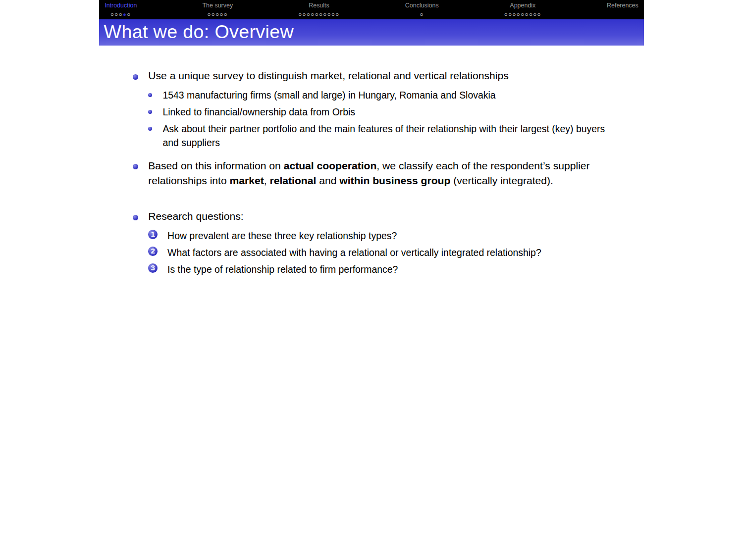Introduction
○○○●○
The survey
○○○○○
Results
○○○○○○○○○○
Conclusions
○
Appendix
○○○○○○○○○
References
What we do: Overview
Use a unique survey to distinguish market, relational and vertical relationships
1543 manufacturing firms (small and large) in Hungary, Romania and Slovakia
Linked to financial/ownership data from Orbis
Ask about their partner portfolio and the main features of their relationship with their largest (key) buyers and suppliers
Based on this information on actual cooperation, we classify each of the respondent’s supplier relationships into market, relational and within business group (vertically integrated).
Research questions:
How prevalent are these three key relationship types?
What factors are associated with having a relational or vertically integrated relationship?
Is the type of relationship related to firm performance?